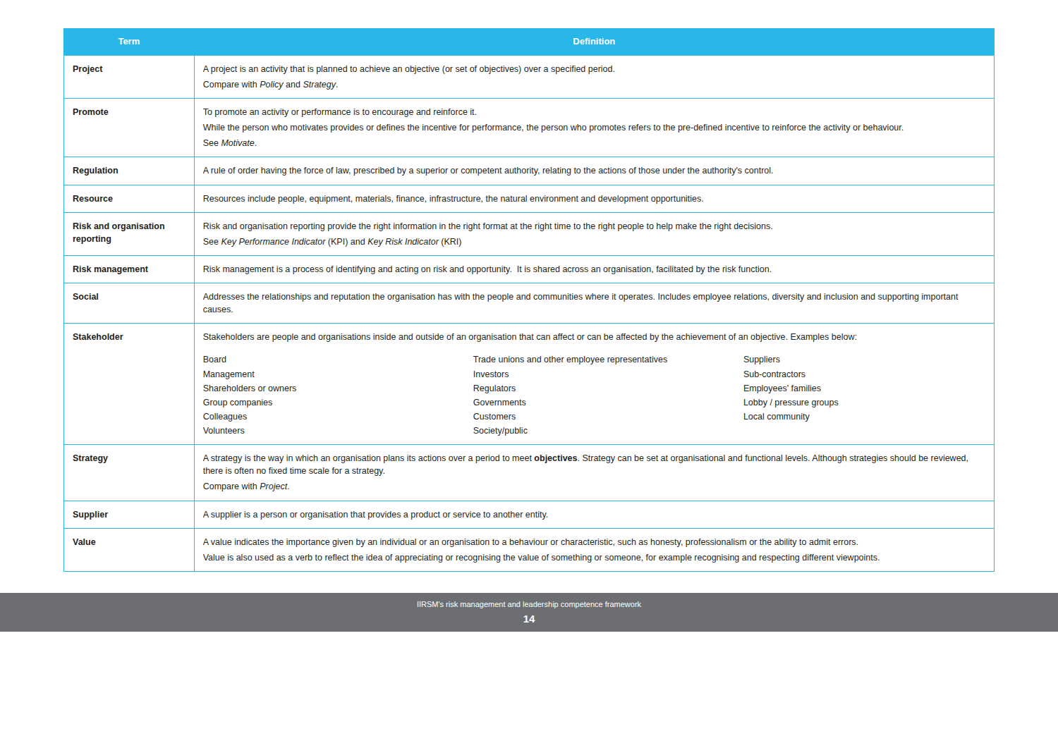| Term | Definition |
| --- | --- |
| Project | A project is an activity that is planned to achieve an objective (or set of objectives) over a specified period. Compare with Policy and Strategy . |
| Promote | To promote an activity or performance is to encourage and reinforce it. While the person who motivates provides or defines the incentive for performance, the person who promotes refers to the pre-defined incentive to reinforce the activity or behaviour. See Motivate . |
| Regulation | A rule of order having the force of law, prescribed by a superior or competent authority, relating to the actions of those under the authority's control. |
| Resource | Resources include people, equipment, materials, finance, infrastructure, the natural environment and development opportunities. |
| Risk and organisation reporting | Risk and organisation reporting provide the right information in the right format at the right time to the right people to help make the right decisions. See Key Performance Indicator (KPI) and Key Risk Indicator (KRI) |
| Risk management | Risk management is a process of identifying and acting on risk and opportunity. It is shared across an organisation, facilitated by the risk function. |
| Social | Addresses the relationships and reputation the organisation has with the people and communities where it operates. Includes employee relations, diversity and inclusion and supporting important causes. |
| Stakeholder | Stakeholders are people and organisations inside and outside of an organisation that can affect or can be affected by the achievement of an objective. Examples below: Board Management Shareholders or owners Group companies Colleagues Volunteers Trade unions and other employee representatives Investors Regulators Governments Customers Society/public Suppliers Sub-contractors Employees' families Lobby / pressure groups Local community |
| Strategy | A strategy is the way in which an organisation plans its actions over a period to meet objectives . Strategy can be set at organisational and functional levels. Although strategies should be reviewed, there is often no fixed time scale for a strategy. Compare with Project . |
| Supplier | A supplier is a person or organisation that provides a product or service to another entity. |
| Value | A value indicates the importance given by an individual or an organisation to a behaviour or characteristic, such as honesty, professionalism or the ability to admit errors. Value is also used as a verb to reflect the idea of appreciating or recognising the value of something or someone, for example recognising and respecting different viewpoints. |
IIRSM's risk management and leadership competence framework 14